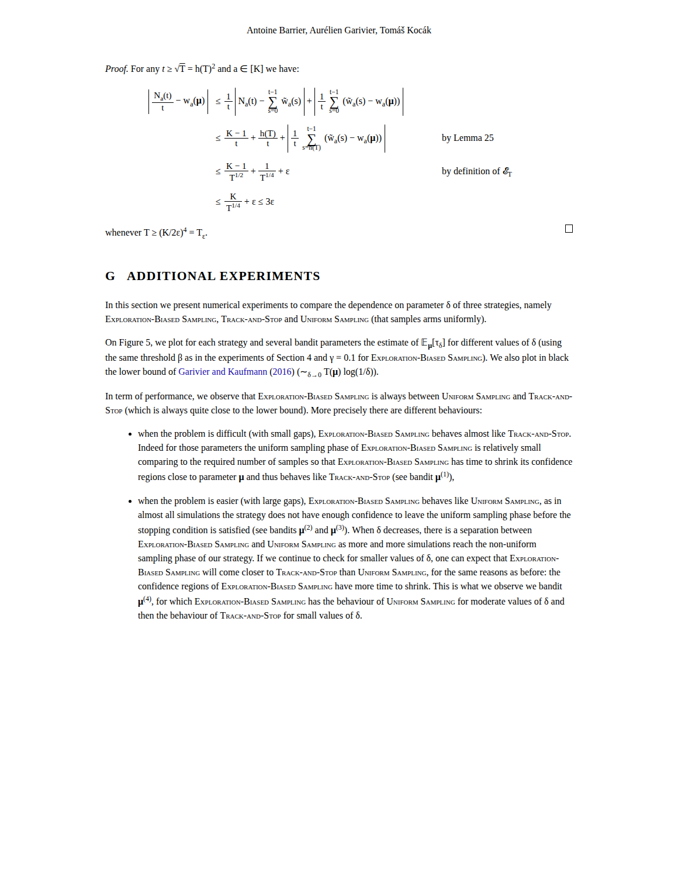Antoine Barrier, Aurélien Garivier, Tomáš Kocák
Proof. For any t ≥ √T = h(T)2 and a ∈ [K] we have:
Na(t) t − wa(μ)
≤
1 t Na(t) − t−1∑s=0 w̃a(s) + 1 t t−1∑s=0 (w̃a(s) − wa(μ))
≤
K − 1 t + h(T) t + 1 t t−1∑s=h(T) (w̃a(s) − wa(μ))
by Lemma 25
≤
K − 1 T1/2 + 1 T1/4 + ε
by definition of 𝓔T
≤
KT1/4 + ε ≤ 3ε
whenever T ≥ (K/2ε)4 = Tε.
G ADDITIONAL EXPERIMENTS
In this section we present numerical experiments to compare the dependence on parameter δ of three strategies, namely Exploration-Biased Sampling, Track-and-Stop and Uniform Sampling (that samples arms uniformly).
On Figure 5, we plot for each strategy and several bandit parameters the estimate of 𝔼μ[τδ] for different values of δ (using the same threshold β as in the experiments of Section 4 and γ = 0.1 for Exploration-Biased Sampling). We also plot in black the lower bound of Garivier and Kaufmann (2016) (∼δ→0 T(μ) log(1/δ)).
In term of performance, we observe that Exploration-Biased Sampling is always between Uniform Sampling and Track-and-Stop (which is always quite close to the lower bound). More precisely there are different behaviours:
when the problem is difficult (with small gaps), Exploration-Biased Sampling behaves almost like Track-and-Stop. Indeed for those parameters the uniform sampling phase of Exploration-Biased Sampling is relatively small comparing to the required number of samples so that Exploration-Biased Sampling has time to shrink its confidence regions close to parameter μ and thus behaves like Track-and-Stop (see bandit μ(1)),
when the problem is easier (with large gaps), Exploration-Biased Sampling behaves like Uniform Sampling, as in almost all simulations the strategy does not have enough confidence to leave the uniform sampling phase before the stopping condition is satisfied (see bandits μ(2) and μ(3)). When δ decreases, there is a separation between Exploration-Biased Sampling and Uniform Sampling as more and more simulations reach the non-uniform sampling phase of our strategy. If we continue to check for smaller values of δ, one can expect that Exploration-Biased Sampling will come closer to Track-and-Stop than Uniform Sampling, for the same reasons as before: the confidence regions of Exploration-Biased Sampling have more time to shrink. This is what we observe we bandit μ(4), for which Exploration-Biased Sampling has the behaviour of Uniform Sampling for moderate values of δ and then the behaviour of Track-and-Stop for small values of δ.